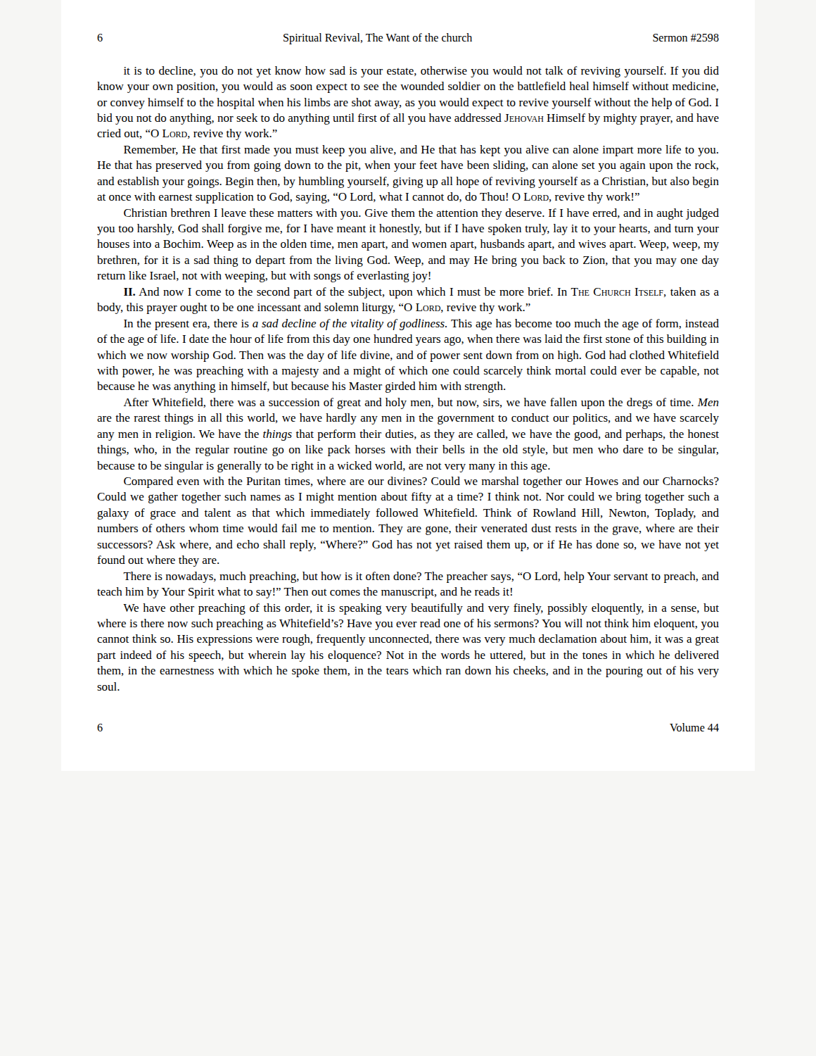6 Spiritual Revival, The Want of the church Sermon #2598
it is to decline, you do not yet know how sad is your estate, otherwise you would not talk of reviving yourself. If you did know your own position, you would as soon expect to see the wounded soldier on the battlefield heal himself without medicine, or convey himself to the hospital when his limbs are shot away, as you would expect to revive yourself without the help of God. I bid you not do anything, nor seek to do anything until first of all you have addressed Jehovah Himself by mighty prayer, and have cried out, “O Lord, revive thy work.”
Remember, He that first made you must keep you alive, and He that has kept you alive can alone impart more life to you. He that has preserved you from going down to the pit, when your feet have been sliding, can alone set you again upon the rock, and establish your goings. Begin then, by humbling yourself, giving up all hope of reviving yourself as a Christian, but also begin at once with earnest supplication to God, saying, “O Lord, what I cannot do, do Thou! O Lord, revive thy work!”
Christian brethren I leave these matters with you. Give them the attention they deserve. If I have erred, and in aught judged you too harshly, God shall forgive me, for I have meant it honestly, but if I have spoken truly, lay it to your hearts, and turn your houses into a Bochim. Weep as in the olden time, men apart, and women apart, husbands apart, and wives apart. Weep, weep, my brethren, for it is a sad thing to depart from the living God. Weep, and may He bring you back to Zion, that you may one day return like Israel, not with weeping, but with songs of everlasting joy!
II. And now I come to the second part of the subject, upon which I must be more brief. In The Church Itself, taken as a body, this prayer ought to be one incessant and solemn liturgy, “O Lord, revive thy work.”
In the present era, there is a sad decline of the vitality of godliness. This age has become too much the age of form, instead of the age of life. I date the hour of life from this day one hundred years ago, when there was laid the first stone of this building in which we now worship God. Then was the day of life divine, and of power sent down from on high. God had clothed Whitefield with power, he was preaching with a majesty and a might of which one could scarcely think mortal could ever be capable, not because he was anything in himself, but because his Master girded him with strength.
After Whitefield, there was a succession of great and holy men, but now, sirs, we have fallen upon the dregs of time. Men are the rarest things in all this world, we have hardly any men in the government to conduct our politics, and we have scarcely any men in religion. We have the things that perform their duties, as they are called, we have the good, and perhaps, the honest things, who, in the regular routine go on like pack horses with their bells in the old style, but men who dare to be singular, because to be singular is generally to be right in a wicked world, are not very many in this age.
Compared even with the Puritan times, where are our divines? Could we marshal together our Howes and our Charnocks? Could we gather together such names as I might mention about fifty at a time? I think not. Nor could we bring together such a galaxy of grace and talent as that which immediately followed Whitefield. Think of Rowland Hill, Newton, Toplady, and numbers of others whom time would fail me to mention. They are gone, their venerated dust rests in the grave, where are their successors? Ask where, and echo shall reply, “Where?” God has not yet raised them up, or if He has done so, we have not yet found out where they are.
There is nowadays, much preaching, but how is it often done? The preacher says, “O Lord, help Your servant to preach, and teach him by Your Spirit what to say!” Then out comes the manuscript, and he reads it!
We have other preaching of this order, it is speaking very beautifully and very finely, possibly eloquently, in a sense, but where is there now such preaching as Whitefield’s? Have you ever read one of his sermons? You will not think him eloquent, you cannot think so. His expressions were rough, frequently unconnected, there was very much declamation about him, it was a great part indeed of his speech, but wherein lay his eloquence? Not in the words he uttered, but in the tones in which he delivered them, in the earnestness with which he spoke them, in the tears which ran down his cheeks, and in the pouring out of his very soul.
6 Volume 44